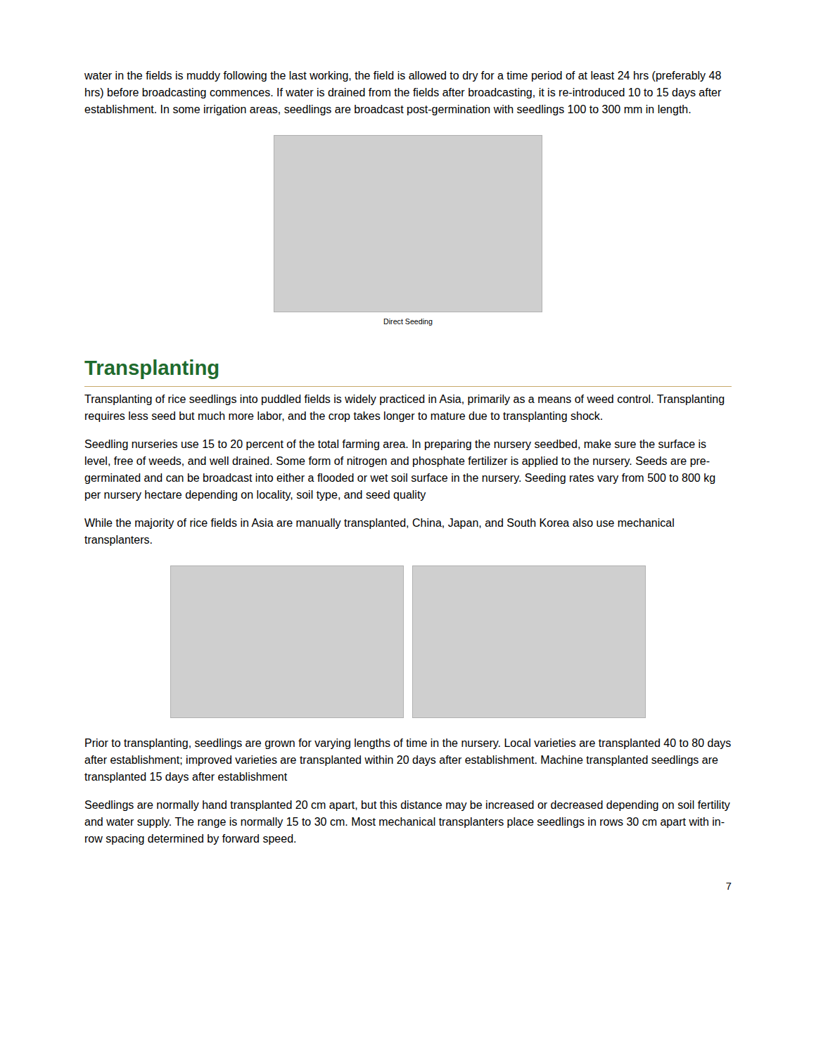water in the fields is muddy following the last working, the field is allowed to dry for a time period of at least 24 hrs (preferably 48 hrs) before broadcasting commences. If water is drained from the fields after broadcasting, it is re-introduced 10 to 15 days after establishment. In some irrigation areas, seedlings are broadcast post-germination with seedlings 100 to 300 mm in length.
Direct Seeding
Transplanting
Transplanting of rice seedlings into puddled fields is widely practiced in Asia, primarily as a means of weed control. Transplanting requires less seed but much more labor, and the crop takes longer to mature due to transplanting shock.
Seedling nurseries use 15 to 20 percent of the total farming area. In preparing the nursery seedbed, make sure the surface is level, free of weeds, and well drained. Some form of nitrogen and phosphate fertilizer is applied to the nursery. Seeds are pre-germinated and can be broadcast into either a flooded or wet soil surface in the nursery. Seeding rates vary from 500 to 800 kg per nursery hectare depending on locality, soil type, and seed quality
While the majority of rice fields in Asia are manually transplanted, China, Japan, and South Korea also use mechanical transplanters.
Prior to transplanting, seedlings are grown for varying lengths of time in the nursery. Local varieties are transplanted 40 to 80 days after establishment; improved varieties are transplanted within 20 days after establishment. Machine transplanted seedlings are transplanted 15 days after establishment
Seedlings are normally hand transplanted 20 cm apart, but this distance may be increased or decreased depending on soil fertility and water supply. The range is normally 15 to 30 cm. Most mechanical transplanters place seedlings in rows 30 cm apart with in-row spacing determined by forward speed.
7